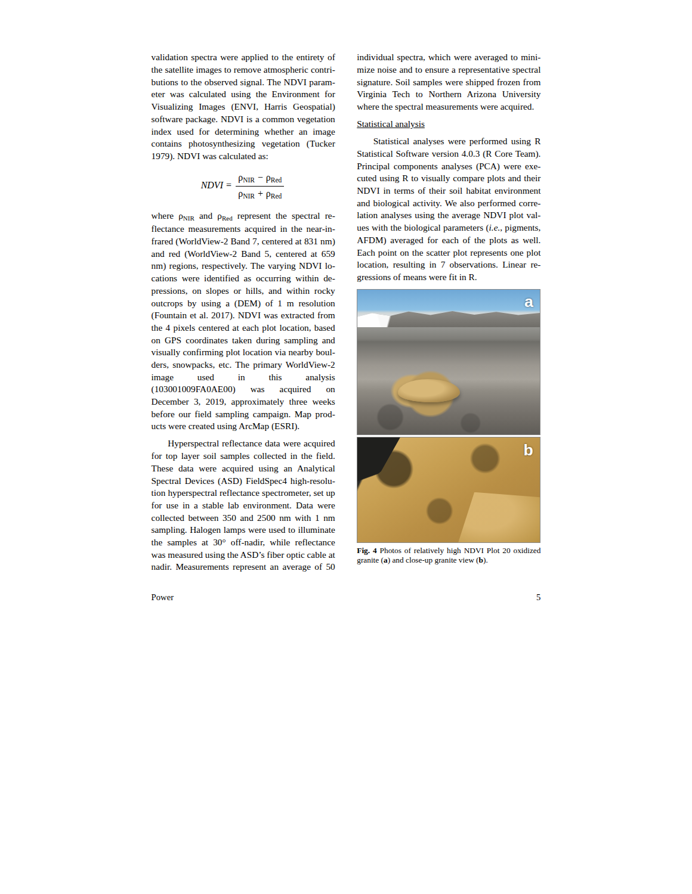validation spectra were applied to the entirety of the satellite images to remove atmospheric contributions to the observed signal. The NDVI parameter was calculated using the Environment for Visualizing Images (ENVI, Harris Geospatial) software package. NDVI is a common vegetation index used for determining whether an image contains photosynthesizing vegetation (Tucker 1979). NDVI was calculated as:
NDVI = ρNIR − ρRed ρNIR + ρRed
where ρNIR and ρRed represent the spectral reflectance measurements acquired in the near-infrared (WorldView-2 Band 7, centered at 831 nm) and red (WorldView-2 Band 5, centered at 659 nm) regions, respectively. The varying NDVI locations were identified as occurring within depressions, on slopes or hills, and within rocky outcrops by using a (DEM) of 1 m resolution (Fountain et al. 2017). NDVI was extracted from the 4 pixels centered at each plot location, based on GPS coordinates taken during sampling and visually confirming plot location via nearby boulders, snowpacks, etc. The primary WorldView-2 image used in this analysis (103001009FA0AE00) was acquired on December 3, 2019, approximately three weeks before our field sampling campaign. Map products were created using ArcMap (ESRI).
Hyperspectral reflectance data were acquired for top layer soil samples collected in the field. These data were acquired using an Analytical Spectral Devices (ASD) FieldSpec4 high-resolution hyperspectral reflectance spectrometer, set up for use in a stable lab environment. Data were collected between 350 and 2500 nm with 1 nm sampling. Halogen lamps were used to illuminate the samples at 30° off-nadir, while reflectance was measured using the ASD’s fiber optic cable at nadir. Measurements represent an average of 50 individual spectra, which were averaged to minimize noise and to ensure a representative spectral signature. Soil samples were shipped frozen from Virginia Tech to Northern Arizona University where the spectral measurements were acquired.
Statistical analysis
Statistical analyses were performed using R Statistical Software version 4.0.3 (R Core Team). Principal components analyses (PCA) were executed using R to visually compare plots and their NDVI in terms of their soil habitat environment and biological activity. We also performed correlation analyses using the average NDVI plot values with the biological parameters (i.e., pigments, AFDM) averaged for each of the plots as well. Each point on the scatter plot represents one plot location, resulting in 7 observations. Linear regressions of means were fit in R.
a
b
Fig. 4 Photos of relatively high NDVI Plot 20 oxidized granite (a) and close-up granite view (b).
Power 5